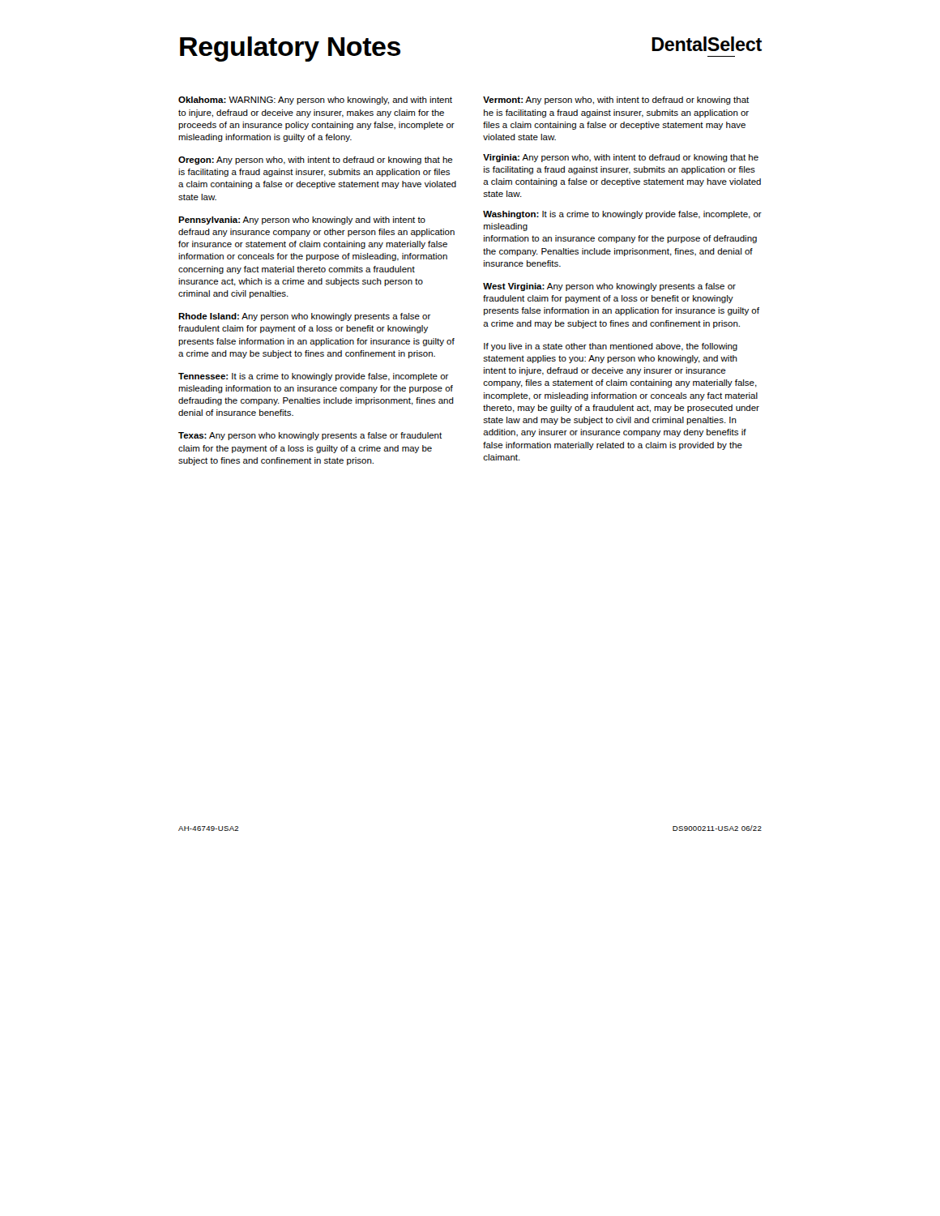Regulatory Notes
DentalSelect
Oklahoma: WARNING: Any person who knowingly, and with intent to injure, defraud or deceive any insurer, makes any claim for the proceeds of an insurance policy containing any false, incomplete or misleading information is guilty of a felony.
Oregon: Any person who, with intent to defraud or knowing that he is facilitating a fraud against insurer, submits an application or files a claim containing a false or deceptive statement may have violated state law.
Pennsylvania: Any person who knowingly and with intent to defraud any insurance company or other person files an application for insurance or statement of claim containing any materially false information or conceals for the purpose of misleading, information concerning any fact material thereto commits a fraudulent insurance act, which is a crime and subjects such person to criminal and civil penalties.
Rhode Island: Any person who knowingly presents a false or fraudulent claim for payment of a loss or benefit or knowingly presents false information in an application for insurance is guilty of a crime and may be subject to fines and confinement in prison.
Tennessee: It is a crime to knowingly provide false, incomplete or misleading information to an insurance company for the purpose of defrauding the company. Penalties include imprisonment, fines and denial of insurance benefits.
Texas: Any person who knowingly presents a false or fraudulent claim for the payment of a loss is guilty of a crime and may be subject to fines and confinement in state prison.
Vermont: Any person who, with intent to defraud or knowing that he is facilitating a fraud against insurer, submits an application or files a claim containing a false or deceptive statement may have violated state law.
Virginia: Any person who, with intent to defraud or knowing that he is facilitating a fraud against insurer, submits an application or files a claim containing a false or deceptive statement may have violated state law.
Washington: It is a crime to knowingly provide false, incomplete, or misleading
information to an insurance company for the purpose of defrauding the company. Penalties include imprisonment, fines, and denial of insurance benefits.
West Virginia: Any person who knowingly presents a false or fraudulent claim for payment of a loss or benefit or knowingly presents false information in an application for insurance is guilty of a crime and may be subject to fines and confinement in prison.
If you live in a state other than mentioned above, the following statement applies to you: Any person who knowingly, and with intent to injure, defraud or deceive any insurer or insurance company, files a statement of claim containing any materially false, incomplete, or misleading information or conceals any fact material thereto, may be guilty of a fraudulent act, may be prosecuted under state law and may be subject to civil and criminal penalties. In addition, any insurer or insurance company may deny benefits if false information materially related to a claim is provided by the claimant.
AH-46749-USA2 DS9000211-USA2 06/22